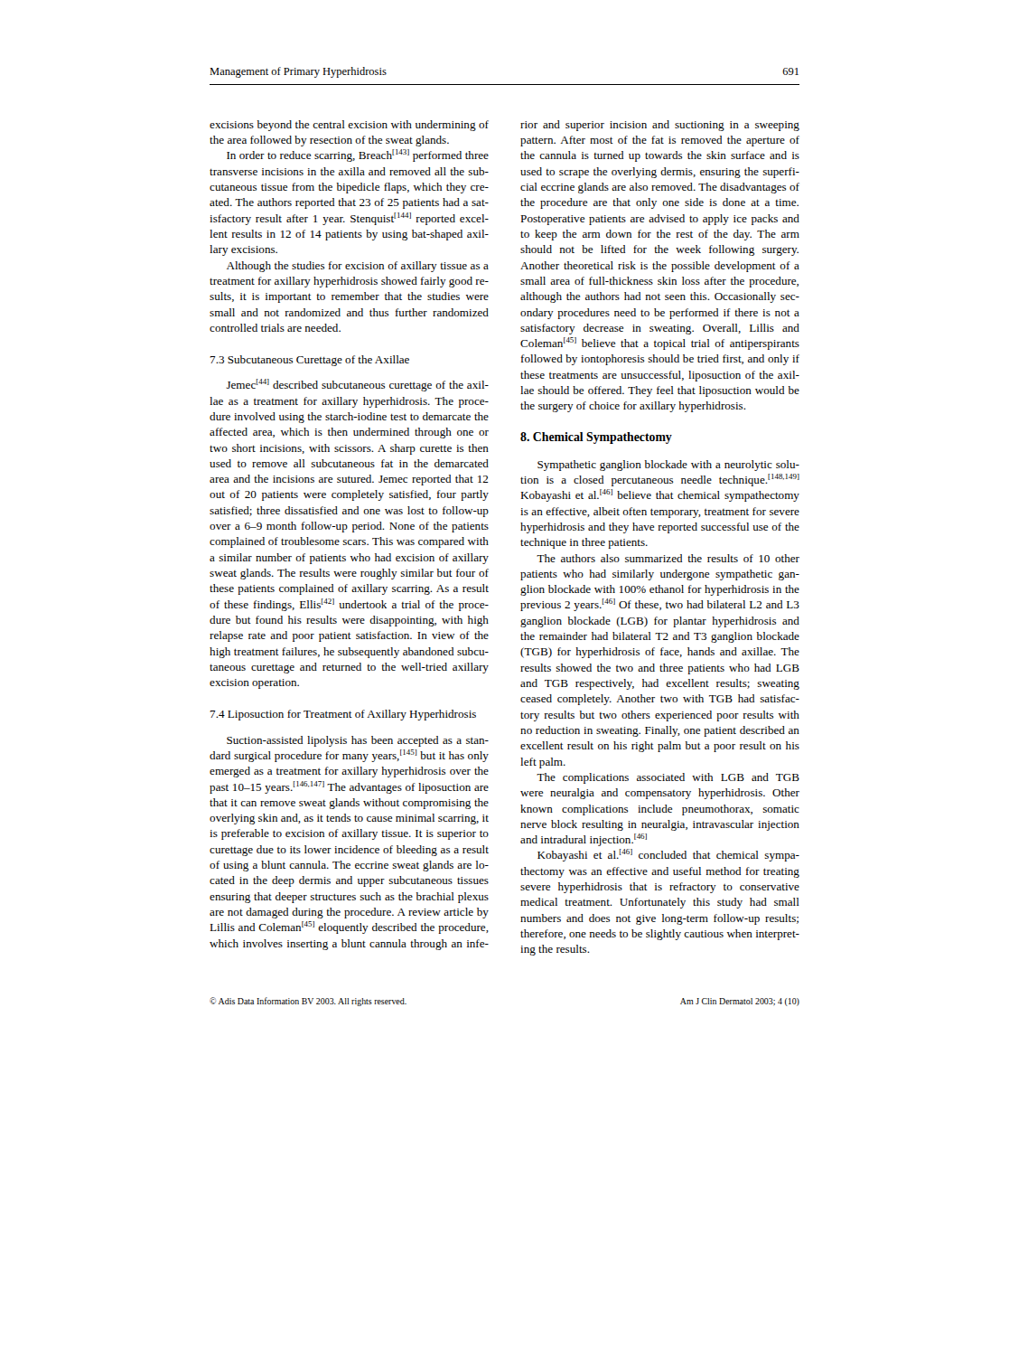Management of Primary Hyperhidrosis 691
excisions beyond the central excision with undermining of the area followed by resection of the sweat glands.
In order to reduce scarring, Breach[143] performed three transverse incisions in the axilla and removed all the subcutaneous tissue from the bipedicle flaps, which they created. The authors reported that 23 of 25 patients had a satisfactory result after 1 year. Stenquist[144] reported excellent results in 12 of 14 patients by using bat-shaped axillary excisions.
Although the studies for excision of axillary tissue as a treatment for axillary hyperhidrosis showed fairly good results, it is important to remember that the studies were small and not randomized and thus further randomized controlled trials are needed.
7.3 Subcutaneous Curettage of the Axillae
Jemec[44] described subcutaneous curettage of the axillae as a treatment for axillary hyperhidrosis. The procedure involved using the starch-iodine test to demarcate the affected area, which is then undermined through one or two short incisions, with scissors. A sharp curette is then used to remove all subcutaneous fat in the demarcated area and the incisions are sutured. Jemec reported that 12 out of 20 patients were completely satisfied, four partly satisfied; three dissatisfied and one was lost to follow-up over a 6–9 month follow-up period. None of the patients complained of troublesome scars. This was compared with a similar number of patients who had excision of axillary sweat glands. The results were roughly similar but four of these patients complained of axillary scarring. As a result of these findings, Ellis[42] undertook a trial of the procedure but found his results were disappointing, with high relapse rate and poor patient satisfaction. In view of the high treatment failures, he subsequently abandoned subcutaneous curettage and returned to the well-tried axillary excision operation.
7.4 Liposuction for Treatment of Axillary Hyperhidrosis
Suction-assisted lipolysis has been accepted as a standard surgical procedure for many years,[145] but it has only emerged as a treatment for axillary hyperhidrosis over the past 10–15 years.[146,147] The advantages of liposuction are that it can remove sweat glands without compromising the overlying skin and, as it tends to cause minimal scarring, it is preferable to excision of axillary tissue. It is superior to curettage due to its lower incidence of bleeding as a result of using a blunt cannula. The eccrine sweat glands are located in the deep dermis and upper subcutaneous tissues ensuring that deeper structures such as the brachial plexus are not damaged during the procedure. A review article by Lillis and Coleman[45] eloquently described the procedure, which involves inserting a blunt cannula through an inferior and superior incision and suctioning in a sweeping pattern. After most of the fat is removed the aperture of the cannula is turned up towards the skin surface and is used to scrape the overlying dermis, ensuring the superficial eccrine glands are also removed. The disadvantages of the procedure are that only one side is done at a time. Postoperative patients are advised to apply ice packs and to keep the arm down for the rest of the day. The arm should not be lifted for the week following surgery. Another theoretical risk is the possible development of a small area of full-thickness skin loss after the procedure, although the authors had not seen this. Occasionally secondary procedures need to be performed if there is not a satisfactory decrease in sweating. Overall, Lillis and Coleman[45] believe that a topical trial of antiperspirants followed by iontophoresis should be tried first, and only if these treatments are unsuccessful, liposuction of the axillae should be offered. They feel that liposuction would be the surgery of choice for axillary hyperhidrosis.
8. Chemical Sympathectomy
Sympathetic ganglion blockade with a neurolytic solution is a closed percutaneous needle technique.[148,149] Kobayashi et al.[46] believe that chemical sympathectomy is an effective, albeit often temporary, treatment for severe hyperhidrosis and they have reported successful use of the technique in three patients.
The authors also summarized the results of 10 other patients who had similarly undergone sympathetic ganglion blockade with 100% ethanol for hyperhidrosis in the previous 2 years.[46] Of these, two had bilateral L2 and L3 ganglion blockade (LGB) for plantar hyperhidrosis and the remainder had bilateral T2 and T3 ganglion blockade (TGB) for hyperhidrosis of face, hands and axillae. The results showed the two and three patients who had LGB and TGB respectively, had excellent results; sweating ceased completely. Another two with TGB had satisfactory results but two others experienced poor results with no reduction in sweating. Finally, one patient described an excellent result on his right palm but a poor result on his left palm.
The complications associated with LGB and TGB were neuralgia and compensatory hyperhidrosis. Other known complications include pneumothorax, somatic nerve block resulting in neuralgia, intravascular injection and intradural injection.[46]
Kobayashi et al.[46] concluded that chemical sympathectomy was an effective and useful method for treating severe hyperhidrosis that is refractory to conservative medical treatment. Unfortunately this study had small numbers and does not give long-term follow-up results; therefore, one needs to be slightly cautious when interpreting the results.
© Adis Data Information BV 2003. All rights reserved. Am J Clin Dermatol 2003; 4 (10)